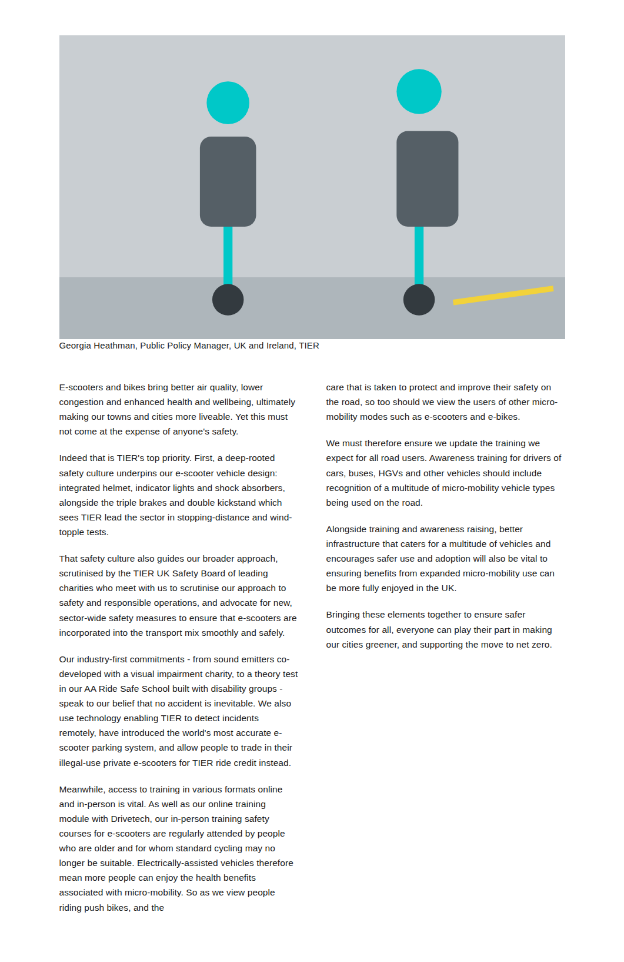Georgia Heathman, Public Policy Manager, UK and Ireland, TIER
E-scooters and bikes bring better air quality, lower congestion and enhanced health and wellbeing, ultimately making our towns and cities more liveable. Yet this must not come at the expense of anyone's safety.
Indeed that is TIER's top priority. First, a deep-rooted safety culture underpins our e-scooter vehicle design: integrated helmet, indicator lights and shock absorbers, alongside the triple brakes and double kickstand which sees TIER lead the sector in stopping-distance and wind-topple tests.
That safety culture also guides our broader approach, scrutinised by the TIER UK Safety Board of leading charities who meet with us to scrutinise our approach to safety and responsible operations, and advocate for new, sector-wide safety measures to ensure that e-scooters are incorporated into the transport mix smoothly and safely.
Our industry-first commitments - from sound emitters co-developed with a visual impairment charity, to a theory test in our AA Ride Safe School built with disability groups - speak to our belief that no accident is inevitable. We also use technology enabling TIER to detect incidents remotely, have introduced the world's most accurate e-scooter parking system, and allow people to trade in their illegal-use private e-scooters for TIER ride credit instead.
Meanwhile, access to training in various formats online and in-person is vital. As well as our online training module with Drivetech, our in-person training safety courses for e-scooters are regularly attended by people who are older and for whom standard cycling may no longer be suitable. Electrically-assisted vehicles therefore mean more people can enjoy the health benefits associated with micro-mobility. So as we view people riding push bikes, and the
care that is taken to protect and improve their safety on the road, so too should we view the users of other micro-mobility modes such as e-scooters and e-bikes.
We must therefore ensure we update the training we expect for all road users. Awareness training for drivers of cars, buses, HGVs and other vehicles should include recognition of a multitude of micro-mobility vehicle types being used on the road.
Alongside training and awareness raising, better infrastructure that caters for a multitude of vehicles and encourages safer use and adoption will also be vital to ensuring benefits from expanded micro-mobility use can be more fully enjoyed in the UK.
Bringing these elements together to ensure safer outcomes for all, everyone can play their part in making our cities greener, and supporting the move to net zero.